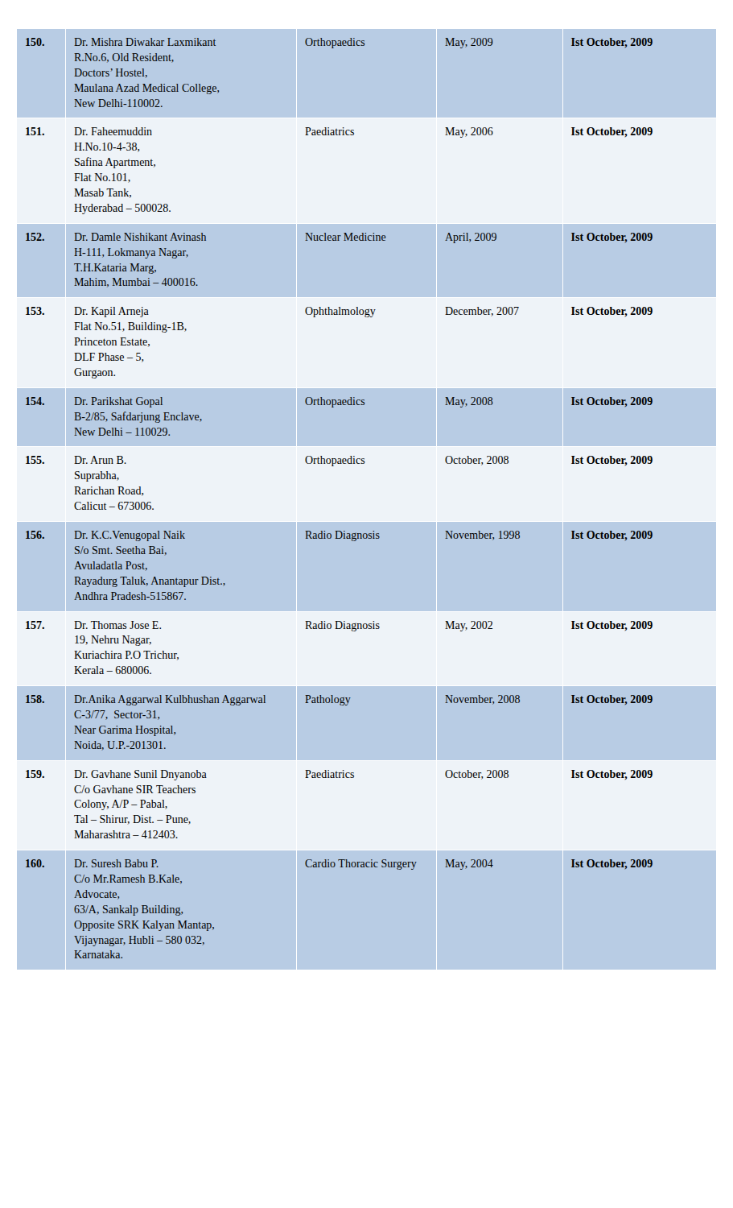| 150. | Dr. Mishra Diwakar Laxmikant R.No.6, Old Resident, Doctors’ Hostel, Maulana Azad Medical College, New Delhi-110002. | Orthopaedics | May, 2009 | Ist October, 2009 |
| 151. | Dr. Faheemuddin H.No.10-4-38, Safina Apartment, Flat No.101, Masab Tank, Hyderabad – 500028. | Paediatrics | May, 2006 | Ist October, 2009 |
| 152. | Dr. Damle Nishikant Avinash H-111, Lokmanya Nagar, T.H.Kataria Marg, Mahim, Mumbai – 400016. | Nuclear Medicine | April, 2009 | Ist October, 2009 |
| 153. | Dr. Kapil Arneja Flat No.51, Building-1B, Princeton Estate, DLF Phase – 5, Gurgaon. | Ophthalmology | December, 2007 | Ist October, 2009 |
| 154. | Dr. Parikshat Gopal B-2/85, Safdarjung Enclave, New Delhi – 110029. | Orthopaedics | May, 2008 | Ist October, 2009 |
| 155. | Dr. Arun B. Suprabha, Rarichan Road, Calicut – 673006. | Orthopaedics | October, 2008 | Ist October, 2009 |
| 156. | Dr. K.C.Venugopal Naik S/o Smt. Seetha Bai, Avuladatla Post, Rayadurg Taluk, Anantapur Dist., Andhra Pradesh-515867. | Radio Diagnosis | November, 1998 | Ist October, 2009 |
| 157. | Dr. Thomas Jose E. 19, Nehru Nagar, Kuriachira P.O Trichur, Kerala – 680006. | Radio Diagnosis | May, 2002 | Ist October, 2009 |
| 158. | Dr.Anika Aggarwal Kulbhushan Aggarwal C-3/77, Sector-31, Near Garima Hospital, Noida, U.P.-201301. | Pathology | November, 2008 | Ist October, 2009 |
| 159. | Dr. Gavhane Sunil Dnyanoba C/o Gavhane SIR Teachers Colony, A/P – Pabal, Tal – Shirur, Dist. – Pune, Maharashtra – 412403. | Paediatrics | October, 2008 | Ist October, 2009 |
| 160. | Dr. Suresh Babu P. C/o Mr.Ramesh B.Kale, Advocate, 63/A, Sankalp Building, Opposite SRK Kalyan Mantap, Vijaynagar, Hubli – 580 032, Karnataka. | Cardio Thoracic Surgery | May, 2004 | Ist October, 2009 |